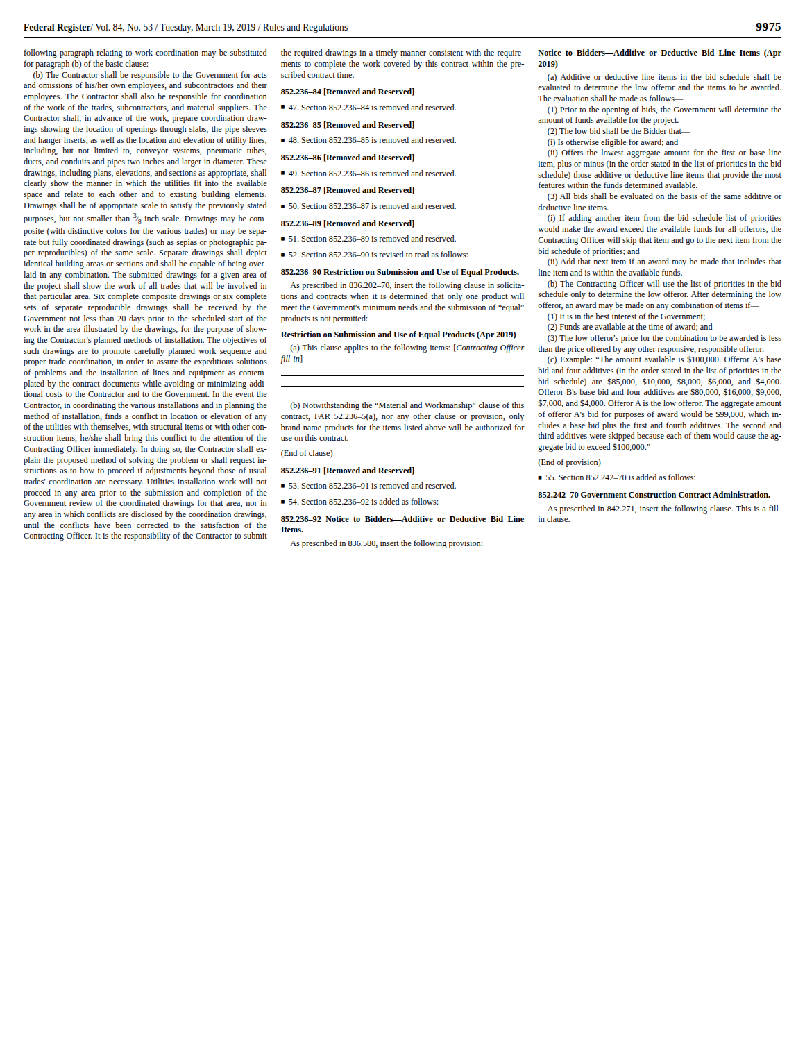Federal Register/ Vol. 84, No. 53 / Tuesday, March 19, 2019 / Rules and Regulations
9975
following paragraph relating to work coordination may be substituted for paragraph (b) of the basic clause:
(b) The Contractor shall be responsible to the Government for acts and omissions of his/her own employees, and subcontractors and their employees. The Contractor shall also be responsible for coordination of the work of the trades, subcontractors, and material suppliers. The Contractor shall, in advance of the work, prepare coordination drawings showing the location of openings through slabs, the pipe sleeves and hanger inserts, as well as the location and elevation of utility lines, including, but not limited to, conveyor systems, pneumatic tubes, ducts, and conduits and pipes two inches and larger in diameter. These drawings, including plans, elevations, and sections as appropriate, shall clearly show the manner in which the utilities fit into the available space and relate to each other and to existing building elements. Drawings shall be of appropriate scale to satisfy the previously stated purposes, but not smaller than 3⁄8-inch scale. Drawings may be composite (with distinctive colors for the various trades) or may be separate but fully coordinated drawings (such as sepias or photographic paper reproducibles) of the same scale. Separate drawings shall depict identical building areas or sections and shall be capable of being overlaid in any combination. The submitted drawings for a given area of the project shall show the work of all trades that will be involved in that particular area. Six complete composite drawings or six complete sets of separate reproducible drawings shall be received by the Government not less than 20 days prior to the scheduled start of the work in the area illustrated by the drawings, for the purpose of showing the Contractor's planned methods of installation. The objectives of such drawings are to promote carefully planned work sequence and proper trade coordination, in order to assure the expeditious solutions of problems and the installation of lines and equipment as contemplated by the contract documents while avoiding or minimizing additional costs to the Contractor and to the Government. In the event the Contractor, in coordinating the various installations and in planning the method of installation, finds a conflict in location or elevation of any of the utilities with themselves, with structural items or with other construction items, he/she shall bring this conflict to the attention of the Contracting Officer immediately. In doing so, the Contractor shall explain the proposed method of solving the problem or shall request instructions as to how to proceed if adjustments beyond those of usual trades' coordination are necessary. Utilities installation work will not proceed in any area prior to the submission and completion of the Government review of the coordinated drawings for that area, nor in any area in which conflicts are disclosed by the coordination drawings, until the conflicts have been corrected to the satisfaction of the Contracting Officer. It is the responsibility of the Contractor to submit the required drawings in a timely manner consistent with the requirements to complete the work covered by this contract within the prescribed contract time.
852.236–84 [Removed and Reserved]
47. Section 852.236–84 is removed and reserved.
852.236–85 [Removed and Reserved]
48. Section 852.236–85 is removed and reserved.
852.236–86 [Removed and Reserved]
49. Section 852.236–86 is removed and reserved.
852.236–87 [Removed and Reserved]
50. Section 852.236–87 is removed and reserved.
852.236–89 [Removed and Reserved]
51. Section 852.236–89 is removed and reserved.
52. Section 852.236–90 is revised to read as follows:
852.236–90 Restriction on Submission and Use of Equal Products.
As prescribed in 836.202–70, insert the following clause in solicitations and contracts when it is determined that only one product will meet the Government's minimum needs and the submission of “equal” products is not permitted:
Restriction on Submission and Use of Equal Products (Apr 2019)
(a) This clause applies to the following items: [Contracting Officer fill-in]
(b) Notwithstanding the “Material and Workmanship” clause of this contract, FAR 52.236–5(a), nor any other clause or provision, only brand name products for the items listed above will be authorized for use on this contract.
(End of clause)
852.236–91 [Removed and Reserved]
53. Section 852.236–91 is removed and reserved.
54. Section 852.236–92 is added as follows:
852.236–92 Notice to Bidders—Additive or Deductive Bid Line Items.
As prescribed in 836.580, insert the following provision:
Notice to Bidders—Additive or Deductive Bid Line Items (Apr 2019)
(a) Additive or deductive line items in the bid schedule shall be evaluated to determine the low offeror and the items to be awarded. The evaluation shall be made as follows—
(1) Prior to the opening of bids, the Government will determine the amount of funds available for the project.
(2) The low bid shall be the Bidder that—
(i) Is otherwise eligible for award; and
(ii) Offers the lowest aggregate amount for the first or base line item, plus or minus (in the order stated in the list of priorities in the bid schedule) those additive or deductive line items that provide the most features within the funds determined available.
(3) All bids shall be evaluated on the basis of the same additive or deductive line items.
(i) If adding another item from the bid schedule list of priorities would make the award exceed the available funds for all offerors, the Contracting Officer will skip that item and go to the next item from the bid schedule of priorities; and
(ii) Add that next item if an award may be made that includes that line item and is within the available funds.
(b) The Contracting Officer will use the list of priorities in the bid schedule only to determine the low offeror. After determining the low offeror, an award may be made on any combination of items if—
(1) It is in the best interest of the Government;
(2) Funds are available at the time of award; and
(3) The low offeror's price for the combination to be awarded is less than the price offered by any other responsive, responsible offeror.
(c) Example: “The amount available is $100,000. Offeror A's base bid and four additives (in the order stated in the list of priorities in the bid schedule) are $85,000, $10,000, $8,000, $6,000, and $4,000. Offeror B's base bid and four additives are $80,000, $16,000, $9,000, $7,000, and $4,000. Offeror A is the low offeror. The aggregate amount of offeror A's bid for purposes of award would be $99,000, which includes a base bid plus the first and fourth additives. The second and third additives were skipped because each of them would cause the aggregate bid to exceed $100,000.”
(End of provision)
55. Section 852.242–70 is added as follows:
852.242–70 Government Construction Contract Administration.
As prescribed in 842.271, insert the following clause. This is a fill-in clause.